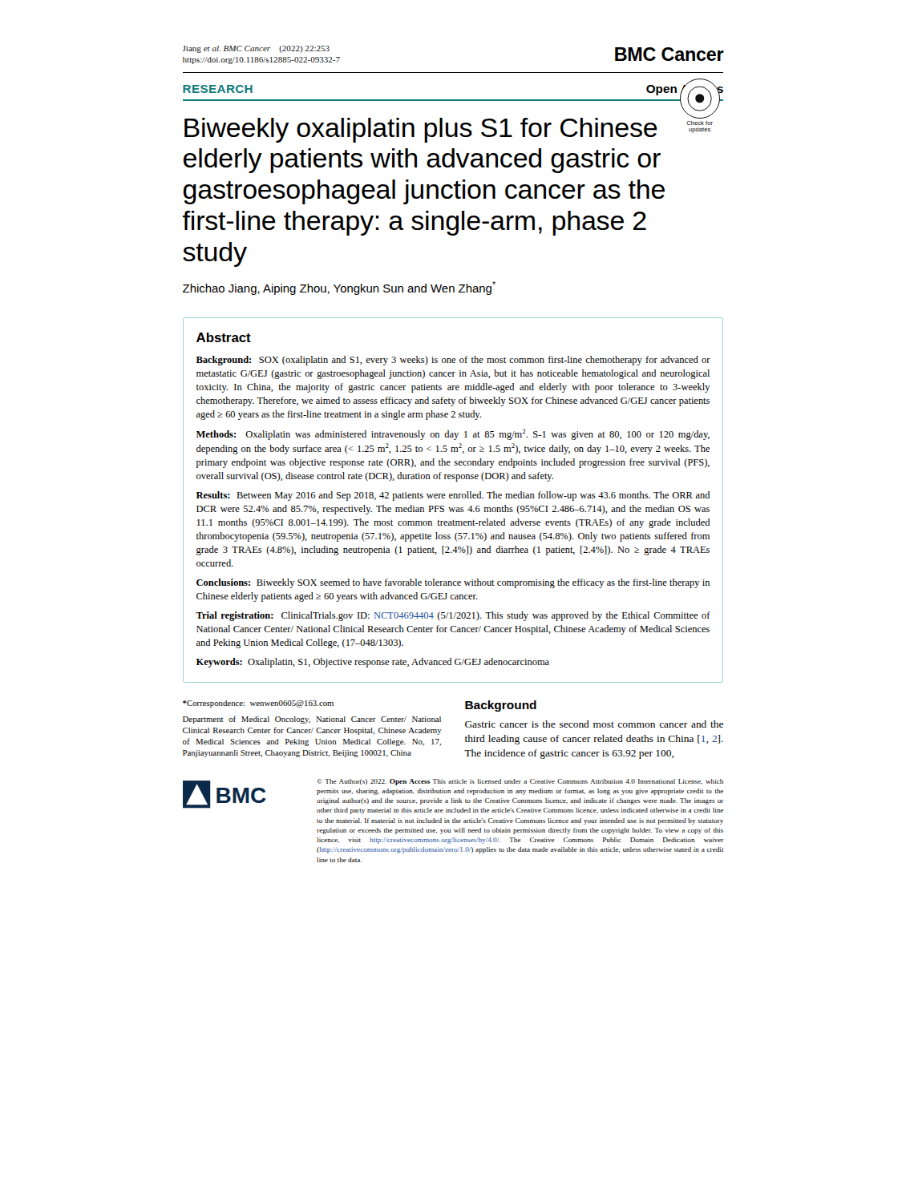Jiang et al. BMC Cancer (2022) 22:253
https://doi.org/10.1186/s12885-022-09332-7
BMC Cancer
RESEARCH
Open Access
Check for
updates
Biweekly oxaliplatin plus S1 for Chinese elderly patients with advanced gastric or gastroesophageal junction cancer as the first-line therapy: a single-arm, phase 2 study
Zhichao Jiang, Aiping Zhou, Yongkun Sun and Wen Zhang*
Abstract
Background: SOX (oxaliplatin and S1, every 3 weeks) is one of the most common first-line chemotherapy for advanced or metastatic G/GEJ (gastric or gastroesophageal junction) cancer in Asia, but it has noticeable hematological and neurological toxicity. In China, the majority of gastric cancer patients are middle-aged and elderly with poor tolerance to 3-weekly chemotherapy. Therefore, we aimed to assess efficacy and safety of biweekly SOX for Chinese advanced G/GEJ cancer patients aged ≥ 60 years as the first-line treatment in a single arm phase 2 study.
Methods: Oxaliplatin was administered intravenously on day 1 at 85 mg/m2. S-1 was given at 80, 100 or 120 mg/day, depending on the body surface area (< 1.25 m2, 1.25 to < 1.5 m2, or ≥ 1.5 m2), twice daily, on day 1–10, every 2 weeks. The primary endpoint was objective response rate (ORR), and the secondary endpoints included progression free survival (PFS), overall survival (OS), disease control rate (DCR), duration of response (DOR) and safety.
Results: Between May 2016 and Sep 2018, 42 patients were enrolled. The median follow-up was 43.6 months. The ORR and DCR were 52.4% and 85.7%, respectively. The median PFS was 4.6 months (95%CI 2.486–6.714), and the median OS was 11.1 months (95%CI 8.001–14.199). The most common treatment-related adverse events (TRAEs) of any grade included thrombocytopenia (59.5%), neutropenia (57.1%), appetite loss (57.1%) and nausea (54.8%). Only two patients suffered from grade 3 TRAEs (4.8%), including neutropenia (1 patient, [2.4%]) and diarrhea (1 patient, [2.4%]). No ≥ grade 4 TRAEs occurred.
Conclusions: Biweekly SOX seemed to have favorable tolerance without compromising the efficacy as the first-line therapy in Chinese elderly patients aged ≥ 60 years with advanced G/GEJ cancer.
Trial registration: ClinicalTrials.gov ID: NCT04694404 (5/1/2021). This study was approved by the Ethical Committee of National Cancer Center/ National Clinical Research Center for Cancer/ Cancer Hospital, Chinese Academy of Medical Sciences and Peking Union Medical College, (17–048/1303).
Keywords: Oxaliplatin, S1, Objective response rate, Advanced G/GEJ adenocarcinoma
*Correspondence: wenwen0605@163.com
Department of Medical Oncology, National Cancer Center/ National Clinical Research Center for Cancer/ Cancer Hospital, Chinese Academy of Medical Sciences and Peking Union Medical College. No, 17, Panjiayuannanli Street, Chaoyang District, Beijing 100021, China
Background
Gastric cancer is the second most common cancer and the third leading cause of cancer related deaths in China [1, 2]. The incidence of gastric cancer is 63.92 per 100,
BMC
© The Author(s) 2022. Open Access This article is licensed under a Creative Commons Attribution 4.0 International License, which permits use, sharing, adaptation, distribution and reproduction in any medium or format, as long as you give appropriate credit to the original author(s) and the source, provide a link to the Creative Commons licence, and indicate if changes were made. The images or other third party material in this article are included in the article's Creative Commons licence, unless indicated otherwise in a credit line to the material. If material is not included in the article's Creative Commons licence and your intended use is not permitted by statutory regulation or exceeds the permitted use, you will need to obtain permission directly from the copyright holder. To view a copy of this licence, visit http://creativecommons.org/licenses/by/4.0/. The Creative Commons Public Domain Dedication waiver (http://creativecommons.org/publicdomain/zero/1.0/) applies to the data made available in this article, unless otherwise stated in a credit line to the data.